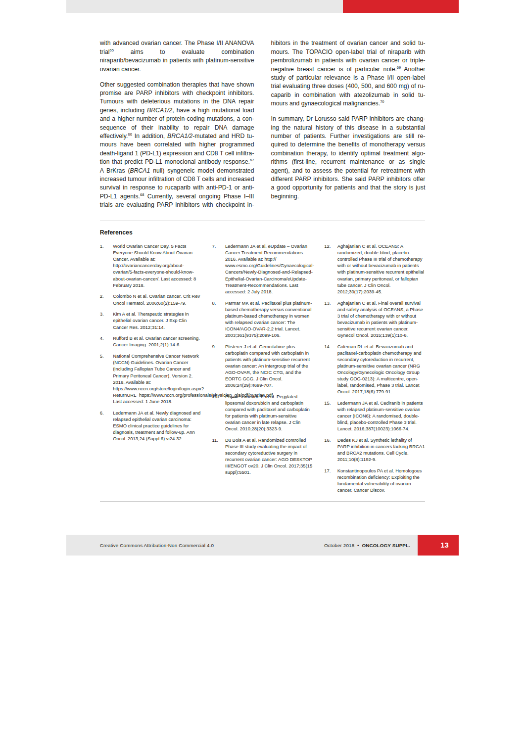with advanced ovarian cancer. The Phase I/II ANANOVA trial65 aims to evaluate combination niraparib/bevacizumab in patients with platinum-sensitive ovarian cancer.
Other suggested combination therapies that have shown promise are PARP inhibitors with checkpoint inhibitors. Tumours with deleterious mutations in the DNA repair genes, including BRCA1/2, have a high mutational load and a higher number of protein-coding mutations, a consequence of their inability to repair DNA damage effectively.66 In addition, BRCA1/2-mutated and HRD tumours have been correlated with higher programmed death-ligand 1 (PD-L1) expression and CD8 T cell infiltration that predict PD-L1 monoclonal antibody response.67 A BrKras (BRCA1 null) syngeneic model demonstrated increased tumour infiltration of CD8 T cells and increased survival in response to rucaparib with anti-PD-1 or anti-PD-L1 agents.68 Currently, several ongoing Phase I–III trials are evaluating PARP inhibitors with checkpoint inhibitors in the treatment of ovarian cancer and solid tumours. The TOPACIO open-label trial of niraparib with pembrolizumab in patients with ovarian cancer or triple-negative breast cancer is of particular note.69 Another study of particular relevance is a Phase I/II open-label trial evaluating three doses (400, 500, and 600 mg) of rucaparib in combination with atezolizumab in solid tumours and gynaecological malignancies.70
In summary, Dr Lorusso said PARP inhibitors are changing the natural history of this disease in a substantial number of patients. Further investigations are still required to determine the benefits of monotherapy versus combination therapy, to identify optimal treatment algorithms (first-line, recurrent maintenance or as single agent), and to assess the potential for retreatment with different PARP inhibitors. She said PARP inhibitors offer a good opportunity for patients and that the story is just beginning.
References
World Ovarian Cancer Day. 5 Facts Everyone Should Know About Ovarian Cancer. Available at: http://ovariancancerday.org/about-ovarian/5-facts-everyone-should-know-about-ovarian-cancer/. Last accessed: 8 February 2018.
Colombo N et al. Ovarian cancer. Crit Rev Oncol Hematol. 2006;60(2):159-79.
Kim A et al. Therapeutic strategies in epithelial ovarian cancer. J Exp Clin Cancer Res. 2012;31:14.
Rufford B et al. Ovarian cancer screening. Cancer Imaging. 2001;2(1):14-6.
National Comprehensive Cancer Network (NCCN) Guidelines. Ovarian Cancer (including Fallopian Tube Cancer and Primary Peritoneal Cancer). Version 2. 2018. Available at: https://www.nccn.org/store/login/login.aspx?ReturnURL=https://www.nccn.org/professionals/physician_gls/pdf/ovarian.pdf. Last accessed: 1 June 2018.
Ledermann JA et al. Newly diagnosed and relapsed epithelial ovarian carcinoma: ESMO clinical practice guidelines for diagnosis, treatment and follow-up. Ann Oncol. 2013;24 (Suppl 6):vi24-32.
Ledermann JA et al. eUpdate – Ovarian Cancer Treatment Recommendations. 2016. Available at: http:// www.esmo.org/Guidelines/Gynaecological-Cancers/Newly-Diagnosed-and-Relapsed-Epithelial-Ovarian-Carcinoma/eUpdate-Treatment-Recommendations. Last accessed: 2 July 2018.
Parmar MK et al. Paclitaxel plus platinum-based chemotherapy versus conventional platinum-based chemotherapy in women with relapsed ovarian cancer: The ICON4/AGO-OVAR-2.2 trial. Lancet. 2003;361(9375):2099-106.
Pfisterer J et al. Gemcitabine plus carboplatin compared with carboplatin in patients with platinum-sensitive recurrent ovarian cancer: An intergroup trial of the AGO-OVAR, the NCIC CTG, and the EORTC GCG. J Clin Oncol. 2006;24(29):4699-707.
Pujade-Lauraine E et al. Pegylated liposomal doxorubicin and carboplatin compared with paclitaxel and carboplatin for patients with platinum-sensitive ovarian cancer in late relapse. J Clin Oncol. 2010;28(20):3323-9.
Du Bois A et al. Randomized controlled Phase III study evaluating the impact of secondary cytoreductive surgery in recurrent ovarian cancer: AGO DESKTOP III/ENGOT ov20. J Clin Oncol. 2017;35(15 suppl):5501.
Aghajanian C et al. OCEANS: A randomized, double-blind, placebo-controlled Phase III trial of chemotherapy with or without bevacizumab in patients with platinum-sensitive recurrent epithelial ovarian, primary peritoneal, or fallopian tube cancer. J Clin Oncol. 2012;30(17):2039-45.
Aghajanian C et al. Final overall survival and safety analysis of OCEANS, a Phase 3 trial of chemotherapy with or without bevacizumab in patients with platinum-sensitive recurrent ovarian cancer. Gynecol Oncol. 2015;139(1):10-6.
Coleman RL et al. Bevacizumab and paclitaxel-carboplatin chemotherapy and secondary cytoreduction in recurrent, platinum-sensitive ovarian cancer (NRG Oncology/Gynecologic Oncology Group study GOG-0213): A multicentre, open-label, randomised, Phase 3 trial. Lancet Oncol. 2017;18(6):779-91.
Ledermann JA et al. Cediranib in patients with relapsed platinum-sensitive ovarian cancer (ICON6): A randomised, double-blind, placebo-controlled Phase 3 trial. Lancet. 2016;387(10023):1066-74.
Dedes KJ et al. Synthetic lethality of PARP inhibition in cancers lacking BRCA1 and BRCA2 mutations. Cell Cycle. 2011;10(8):1192-9.
Konstantinopoulos PA et al. Homologous recombination deficiency: Exploiting the fundamental vulnerability of ovarian cancer. Cancer Discov.
Creative Commons Attribution-Non Commercial 4.0
October 2018 • ONCOLOGY SUPPL.
13